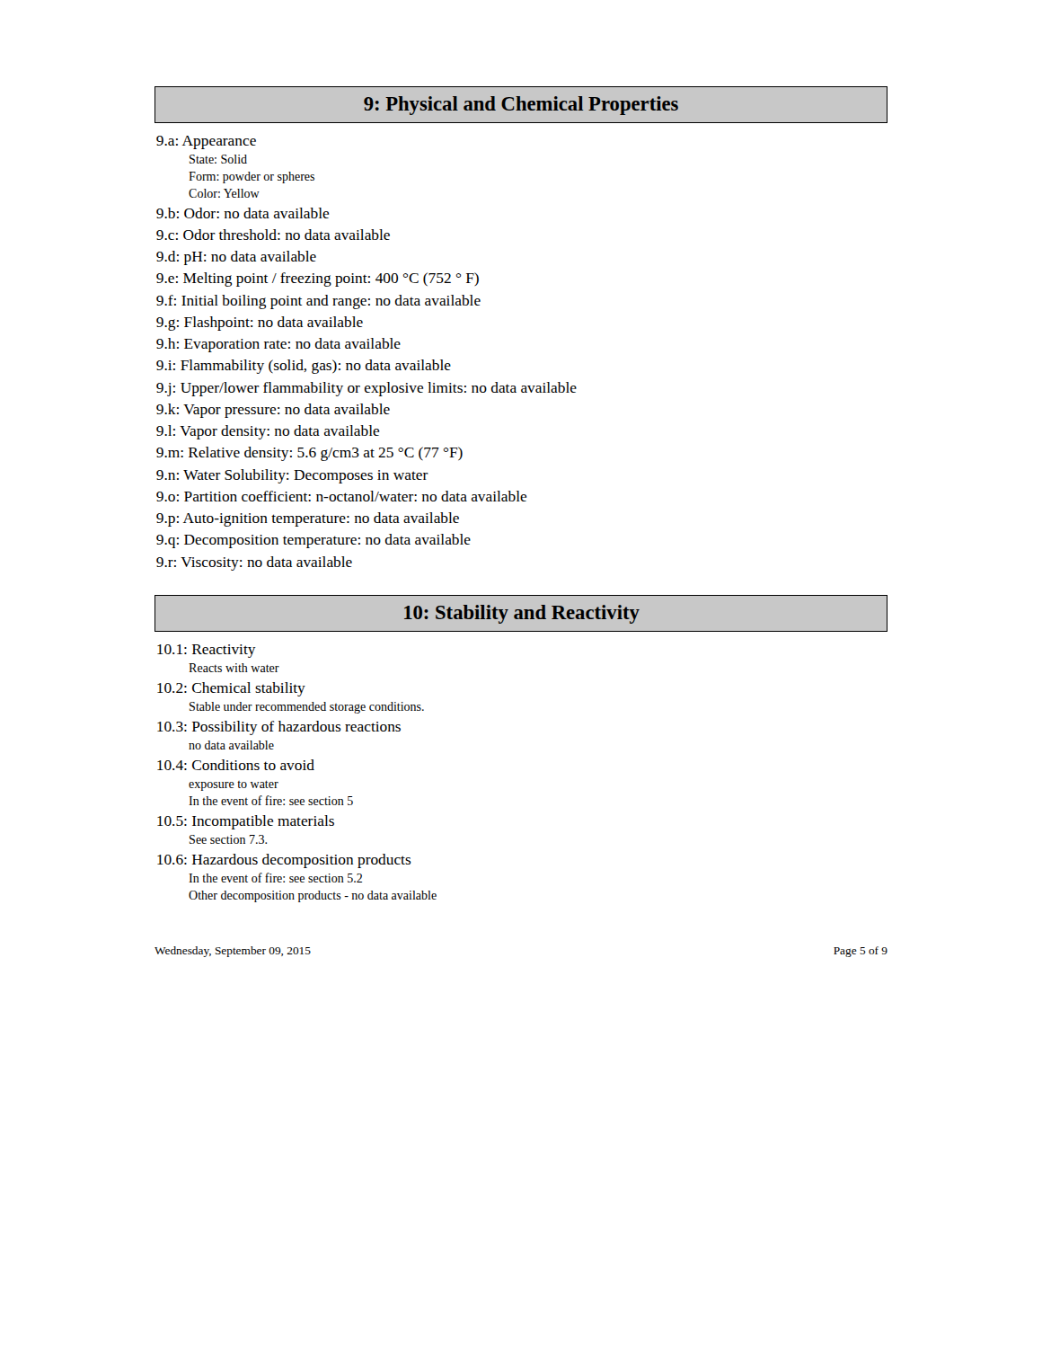9: Physical and Chemical Properties
9.a: Appearance
State: Solid
Form: powder or spheres
Color: Yellow
9.b: Odor: no data available
9.c: Odor threshold: no data available
9.d: pH: no data available
9.e: Melting point / freezing point: 400 °C (752 ° F)
9.f: Initial boiling point and range: no data available
9.g: Flashpoint: no data available
9.h: Evaporation rate: no data available
9.i: Flammability (solid, gas): no data available
9.j: Upper/lower flammability or explosive limits: no data available
9.k: Vapor pressure: no data available
9.l: Vapor density: no data available
9.m: Relative density: 5.6 g/cm3 at 25 °C (77 °F)
9.n: Water Solubility: Decomposes in water
9.o: Partition coefficient: n-octanol/water: no data available
9.p: Auto-ignition temperature: no data available
9.q: Decomposition temperature: no data available
9.r: Viscosity: no data available
10: Stability and Reactivity
10.1: Reactivity
Reacts with water
10.2: Chemical stability
Stable under recommended storage conditions.
10.3: Possibility of hazardous reactions
no data available
10.4: Conditions to avoid
exposure to water
In the event of fire: see section 5
10.5: Incompatible materials
See section 7.3.
10.6: Hazardous decomposition products
In the event of fire: see section 5.2
Other decomposition products - no data available
Wednesday, September 09, 2015 Page 5 of 9